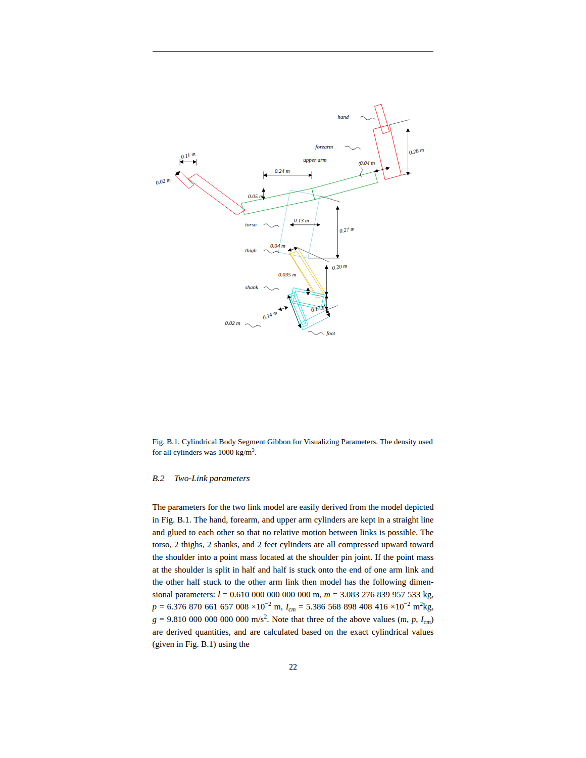0.26 m 0.04 m 0.24 m 0.05 m 0.11 m 0.02 m 0.13 m 0.27 m 0.20 m 0.04 m 0.035 m 0.17 m 0.14 m 0.02 m hand forearm upper arm torso thigh shank foot
Fig. B.1. Cylindrical Body Segment Gibbon for Visualizing Parameters. The density used for all cylinders was 1000 kg/m3.
B.2 Two-Link parameters
The parameters for the two link model are easily derived from the model depicted in Fig. B.1. The hand, forearm, and upper arm cylinders are kept in a straight line and glued to each other so that no relative motion between links is possible. The torso, 2 thighs, 2 shanks, and 2 feet cylinders are all compressed upward toward the shoulder into a point mass located at the shoulder pin joint. If the point mass at the shoulder is split in half and half is stuck onto the end of one arm link and the other half stuck to the other arm link then model has the following dimensional parameters: l = 0.610 000 000 000 000 m, m = 3.083 276 839 957 533 kg, p = 6.376 870 661 657 008 ×10−2 m, Icm = 5.386 568 898 408 416 ×10−2 m2kg, g = 9.810 000 000 000 000 m/s2. Note that three of the above values (m, p, Icm) are derived quantities, and are calculated based on the exact cylindrical values (given in Fig. B.1) using the
22